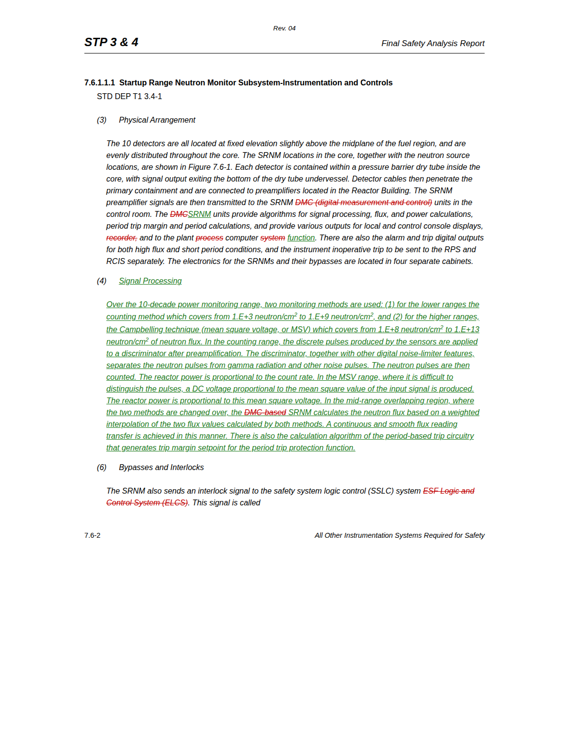Rev. 04
STP 3 & 4 Final Safety Analysis Report
7.6.1.1.1 Startup Range Neutron Monitor Subsystem-Instrumentation and Controls
STD DEP T1 3.4-1
(3) Physical Arrangement
The 10 detectors are all located at fixed elevation slightly above the midplane of the fuel region, and are evenly distributed throughout the core. The SRNM locations in the core, together with the neutron source locations, are shown in Figure 7.6-1. Each detector is contained within a pressure barrier dry tube inside the core, with signal output exiting the bottom of the dry tube undervessel. Detector cables then penetrate the primary containment and are connected to preamplifiers located in the Reactor Building. The SRNM preamplifier signals are then transmitted to the SRNM DMC (digital measurement and control) units in the control room. The DMCSRNM units provide algorithms for signal processing, flux, and power calculations, period trip margin and period calculations, and provide various outputs for local and control console displays, recorder, and to the plant process computer system function. There are also the alarm and trip digital outputs for both high flux and short period conditions, and the instrument inoperative trip to be sent to the RPS and RCIS separately. The electronics for the SRNMs and their bypasses are located in four separate cabinets.
(4) Signal Processing
Over the 10-decade power monitoring range, two monitoring methods are used: (1) for the lower ranges the counting method which covers from 1.E+3 neutron/cm2 to 1.E+9 neutron/cm2, and (2) for the higher ranges, the Campbelling technique (mean square voltage, or MSV) which covers from 1.E+8 neutron/cm2 to 1.E+13 neutron/cm2 of neutron flux. In the counting range, the discrete pulses produced by the sensors are applied to a discriminator after preamplification. The discriminator, together with other digital noise-limiter features, separates the neutron pulses from gamma radiation and other noise pulses. The neutron pulses are then counted. The reactor power is proportional to the count rate. In the MSV range, where it is difficult to distinguish the pulses, a DC voltage proportional to the mean square value of the input signal is produced. The reactor power is proportional to this mean square voltage. In the mid-range overlapping region, where the two methods are changed over, the DMC-based SRNM calculates the neutron flux based on a weighted interpolation of the two flux values calculated by both methods. A continuous and smooth flux reading transfer is achieved in this manner. There is also the calculation algorithm of the period-based trip circuitry that generates trip margin setpoint for the period trip protection function.
(6) Bypasses and Interlocks
The SRNM also sends an interlock signal to the safety system logic control (SSLC) system ESF Logic and Control System (ELCS). This signal is called
7.6-2 All Other Instrumentation Systems Required for Safety